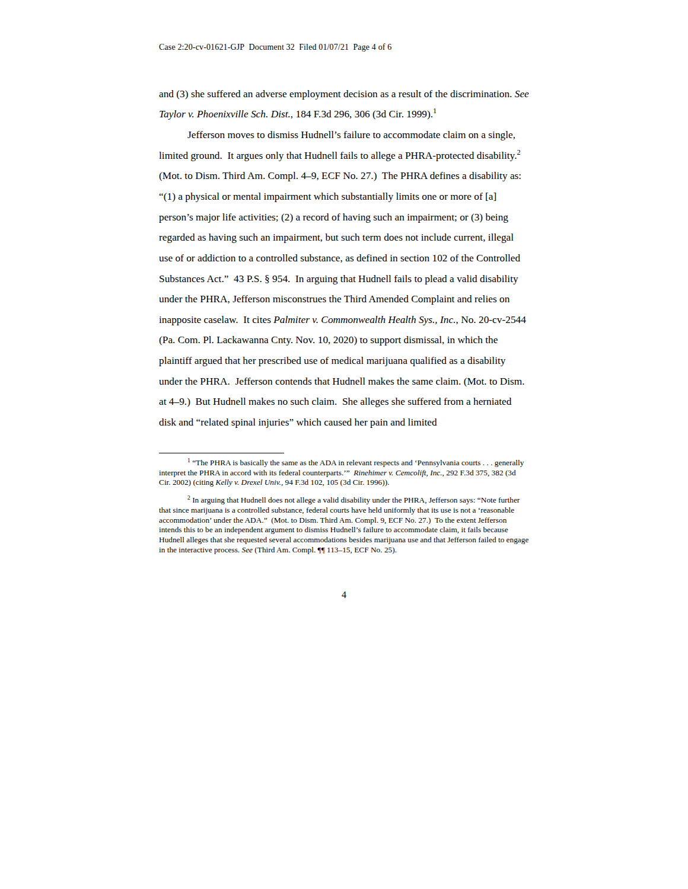Case 2:20-cv-01621-GJP Document 32 Filed 01/07/21 Page 4 of 6
and (3) she suffered an adverse employment decision as a result of the discrimination. See Taylor v. Phoenixville Sch. Dist., 184 F.3d 296, 306 (3d Cir. 1999).1
Jefferson moves to dismiss Hudnell’s failure to accommodate claim on a single, limited ground. It argues only that Hudnell fails to allege a PHRA-protected disability.2 (Mot. to Dism. Third Am. Compl. 4–9, ECF No. 27.) The PHRA defines a disability as: “(1) a physical or mental impairment which substantially limits one or more of [a] person’s major life activities; (2) a record of having such an impairment; or (3) being regarded as having such an impairment, but such term does not include current, illegal use of or addiction to a controlled substance, as defined in section 102 of the Controlled Substances Act.” 43 P.S. § 954. In arguing that Hudnell fails to plead a valid disability under the PHRA, Jefferson misconstrues the Third Amended Complaint and relies on inapposite caselaw. It cites Palmiter v. Commonwealth Health Sys., Inc., No. 20-cv-2544 (Pa. Com. Pl. Lackawanna Cnty. Nov. 10, 2020) to support dismissal, in which the plaintiff argued that her prescribed use of medical marijuana qualified as a disability under the PHRA. Jefferson contends that Hudnell makes the same claim. (Mot. to Dism. at 4–9.) But Hudnell makes no such claim. She alleges she suffered from a herniated disk and “related spinal injuries” which caused her pain and limited
1 “The PHRA is basically the same as the ADA in relevant respects and ‘Pennsylvania courts . . . generally interpret the PHRA in accord with its federal counterparts.’” Rinehimer v. Cemcolift, Inc., 292 F.3d 375, 382 (3d Cir. 2002) (citing Kelly v. Drexel Univ., 94 F.3d 102, 105 (3d Cir. 1996)).
2 In arguing that Hudnell does not allege a valid disability under the PHRA, Jefferson says: “Note further that since marijuana is a controlled substance, federal courts have held uniformly that its use is not a ‘reasonable accommodation’ under the ADA.” (Mot. to Dism. Third Am. Compl. 9, ECF No. 27.) To the extent Jefferson intends this to be an independent argument to dismiss Hudnell’s failure to accommodate claim, it fails because Hudnell alleges that she requested several accommodations besides marijuana use and that Jefferson failed to engage in the interactive process. See (Third Am. Compl. ¶¶ 113–15, ECF No. 25).
4